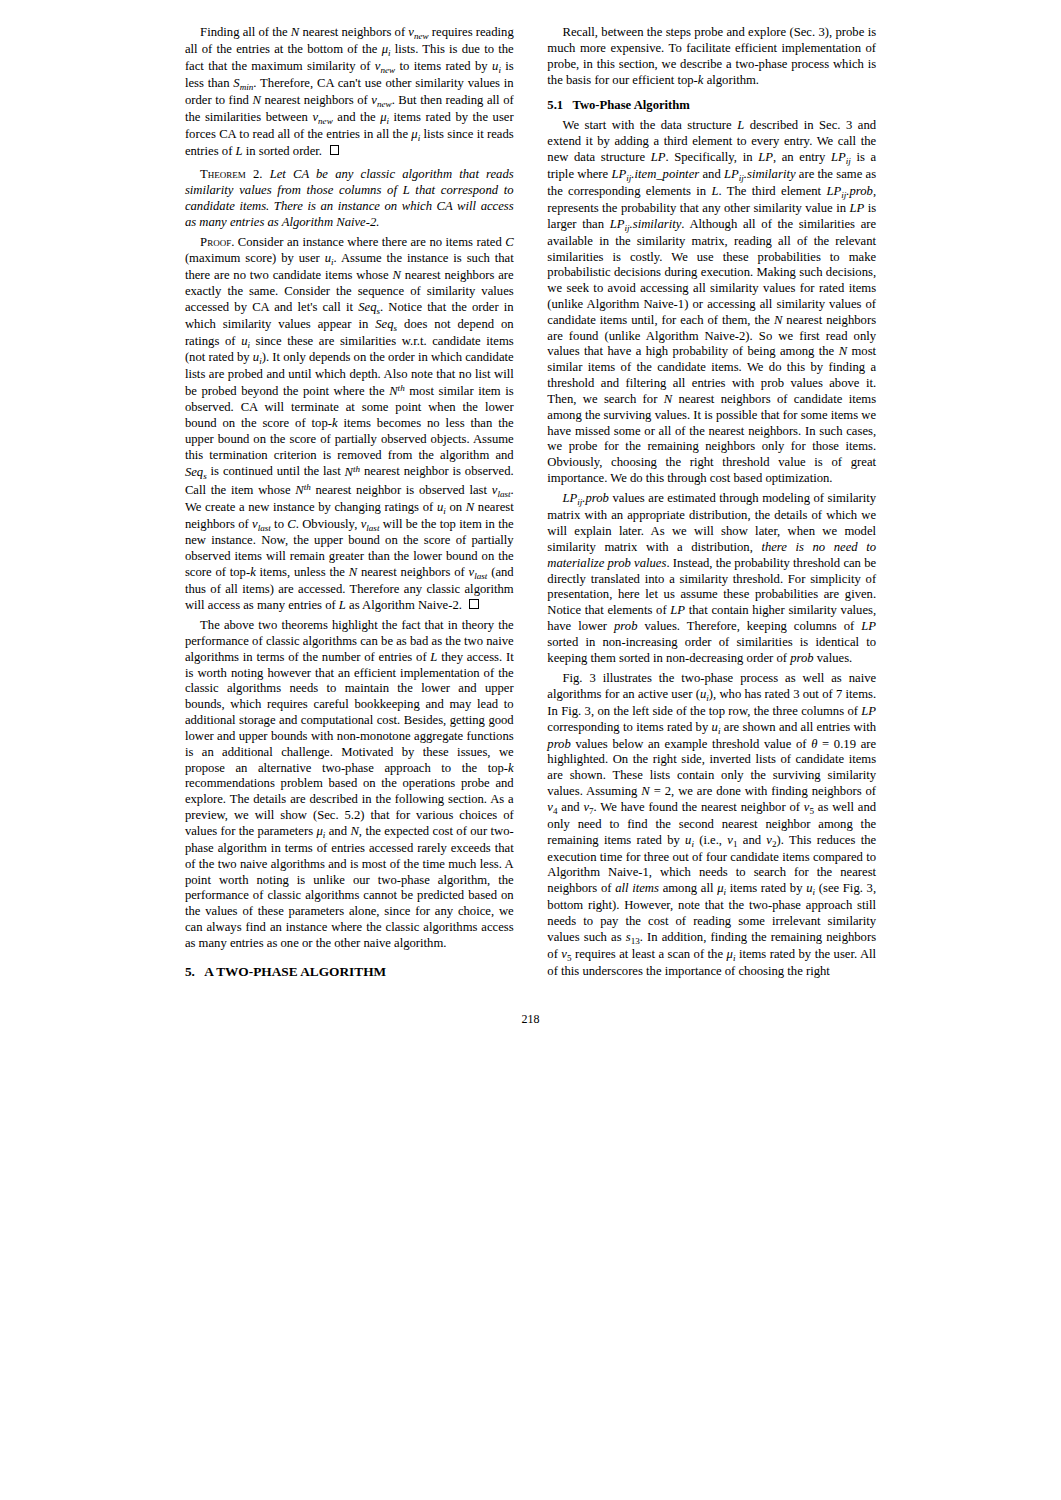Finding all of the N nearest neighbors of vnew requires reading all of the entries at the bottom of the μi lists. This is due to the fact that the maximum similarity of vnew to items rated by ui is less than Smin. Therefore, CA can't use other similarity values in order to find N nearest neighbors of vnew. But then reading all of the similarities between vnew and the μi items rated by the user forces CA to read all of the entries in all the μi lists since it reads entries of L in sorted order.
Theorem 2. Let CA be any classic algorithm that reads similarity values from those columns of L that correspond to candidate items. There is an instance on which CA will access as many entries as Algorithm Naive-2.
Proof. Consider an instance where there are no items rated C (maximum score) by user ui. Assume the instance is such that there are no two candidate items whose N nearest neighbors are exactly the same. Consider the sequence of similarity values accessed by CA and let's call it Seqs. Notice that the order in which similarity values appear in Seqs does not depend on ratings of ui since these are similarities w.r.t. candidate items (not rated by ui). It only depends on the order in which candidate lists are probed and until which depth. Also note that no list will be probed beyond the point where the Nth most similar item is observed. CA will terminate at some point when the lower bound on the score of top-k items becomes no less than the upper bound on the score of partially observed objects. Assume this termination criterion is removed from the algorithm and Seqs is continued until the last Nth nearest neighbor is observed. Call the item whose Nth nearest neighbor is observed last vlast. We create a new instance by changing ratings of ui on N nearest neighbors of vlast to C. Obviously, vlast will be the top item in the new instance. Now, the upper bound on the score of partially observed items will remain greater than the lower bound on the score of top-k items, unless the N nearest neighbors of vlast (and thus of all items) are accessed. Therefore any classic algorithm will access as many entries of L as Algorithm Naive-2.
The above two theorems highlight the fact that in theory the performance of classic algorithms can be as bad as the two naive algorithms in terms of the number of entries of L they access. It is worth noting however that an efficient implementation of the classic algorithms needs to maintain the lower and upper bounds, which requires careful bookkeeping and may lead to additional storage and computational cost. Besides, getting good lower and upper bounds with non-monotone aggregate functions is an additional challenge. Motivated by these issues, we propose an alternative two-phase approach to the top-k recommendations problem based on the operations probe and explore. The details are described in the following section. As a preview, we will show (Sec. 5.2) that for various choices of values for the parameters μi and N, the expected cost of our two-phase algorithm in terms of entries accessed rarely exceeds that of the two naive algorithms and is most of the time much less. A point worth noting is unlike our two-phase algorithm, the performance of classic algorithms cannot be predicted based on the values of these parameters alone, since for any choice, we can always find an instance where the classic algorithms access as many entries as one or the other naive algorithm.
5. A TWO-PHASE ALGORITHM
Recall, between the steps probe and explore (Sec. 3), probe is much more expensive. To facilitate efficient implementation of probe, in this section, we describe a two-phase process which is the basis for our efficient top-k algorithm.
5.1 Two-Phase Algorithm
We start with the data structure L described in Sec. 3 and extend it by adding a third element to every entry. We call the new data structure LP. Specifically, in LP, an entry LPij is a triple where LPij.item_pointer and LPij.similarity are the same as the corresponding elements in L. The third element LPij.prob, represents the probability that any other similarity value in LP is larger than LPij.similarity. Although all of the similarities are available in the similarity matrix, reading all of the relevant similarities is costly. We use these probabilities to make probabilistic decisions during execution. Making such decisions, we seek to avoid accessing all similarity values for rated items (unlike Algorithm Naive-1) or accessing all similarity values of candidate items until, for each of them, the N nearest neighbors are found (unlike Algorithm Naive-2). So we first read only values that have a high probability of being among the N most similar items of the candidate items. We do this by finding a threshold and filtering all entries with prob values above it. Then, we search for N nearest neighbors of candidate items among the surviving values. It is possible that for some items we have missed some or all of the nearest neighbors. In such cases, we probe for the remaining neighbors only for those items. Obviously, choosing the right threshold value is of great importance. We do this through cost based optimization.
LPij.prob values are estimated through modeling of similarity matrix with an appropriate distribution, the details of which we will explain later. As we will show later, when we model similarity matrix with a distribution, there is no need to materialize prob values. Instead, the probability threshold can be directly translated into a similarity threshold. For simplicity of presentation, here let us assume these probabilities are given. Notice that elements of LP that contain higher similarity values, have lower prob values. Therefore, keeping columns of LP sorted in non-increasing order of similarities is identical to keeping them sorted in non-decreasing order of prob values.
Fig. 3 illustrates the two-phase process as well as naive algorithms for an active user (ui), who has rated 3 out of 7 items. In Fig. 3, on the left side of the top row, the three columns of LP corresponding to items rated by ui are shown and all entries with prob values below an example threshold value of θ = 0.19 are highlighted. On the right side, inverted lists of candidate items are shown. These lists contain only the surviving similarity values. Assuming N = 2, we are done with finding neighbors of v4 and v7. We have found the nearest neighbor of v5 as well and only need to find the second nearest neighbor among the remaining items rated by ui (i.e., v1 and v2). This reduces the execution time for three out of four candidate items compared to Algorithm Naive-1, which needs to search for the nearest neighbors of all items among all μi items rated by ui (see Fig. 3, bottom right). However, note that the two-phase approach still needs to pay the cost of reading some irrelevant similarity values such as s13. In addition, finding the remaining neighbors of v5 requires at least a scan of the μi items rated by the user. All of this underscores the importance of choosing the right
218